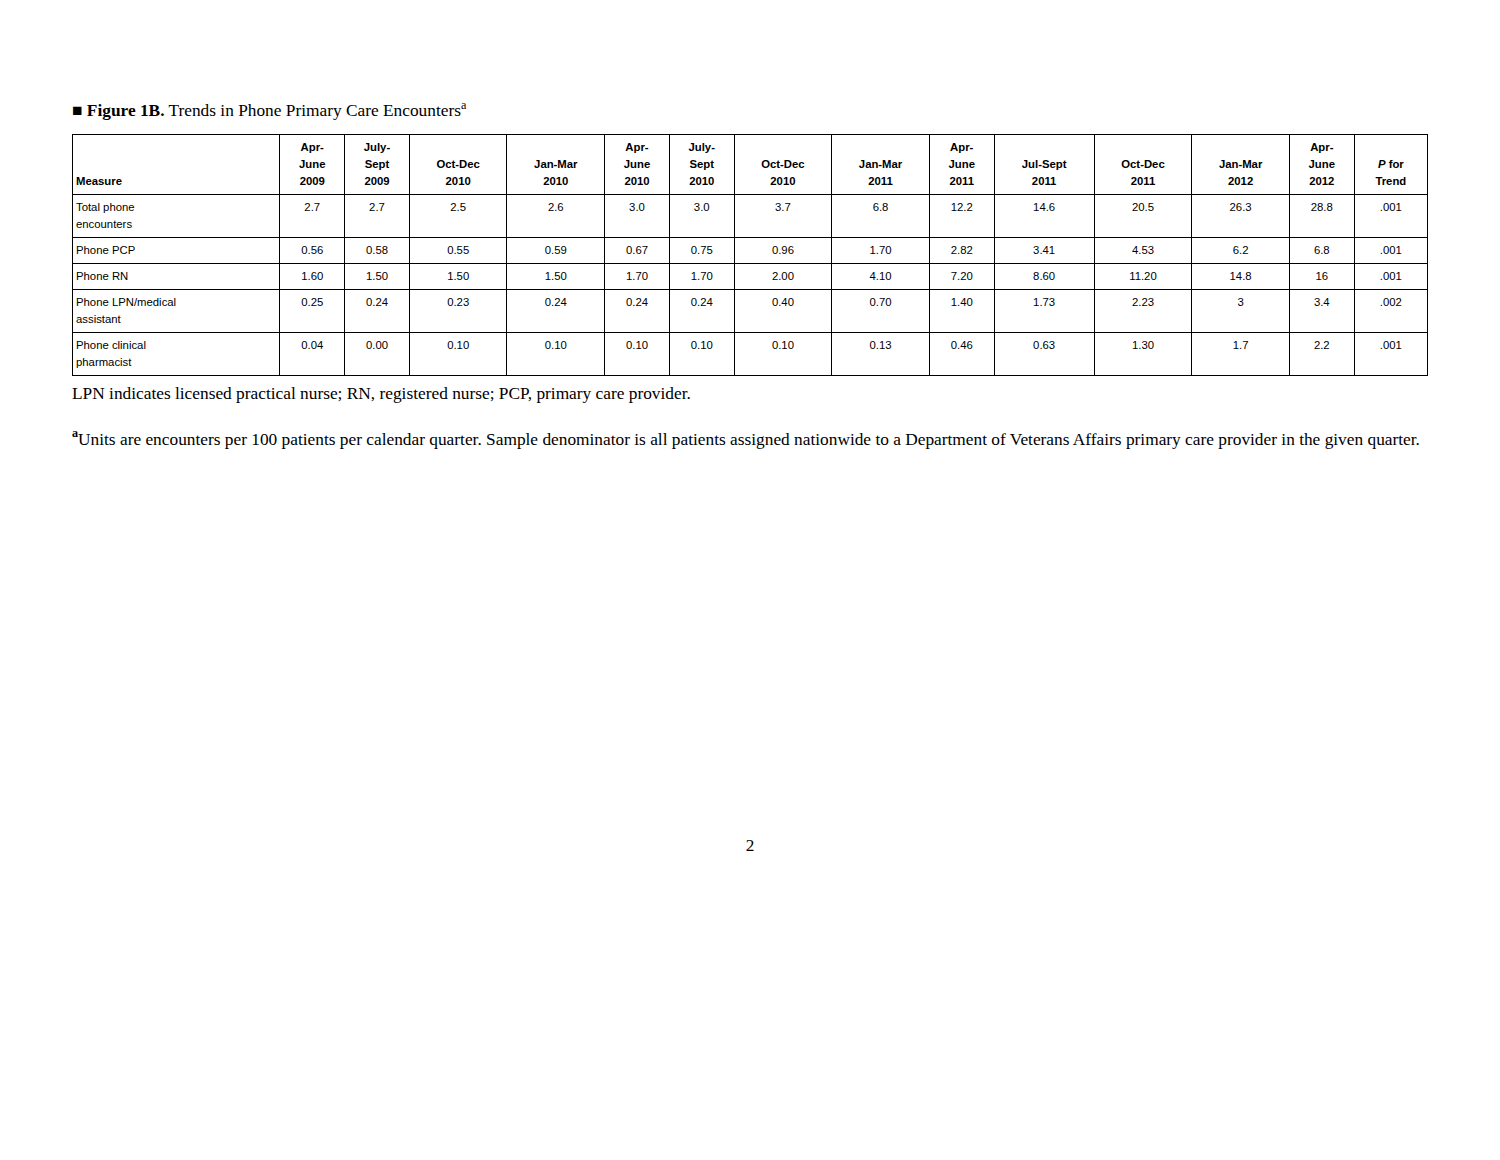■ Figure 1B. Trends in Phone Primary Care Encountersa
| Measure | Apr- June 2009 | July- Sept 2009 | Oct-Dec 2010 | Jan-Mar 2010 | Apr- June 2010 | July- Sept 2010 | Oct-Dec 2010 | Jan-Mar 2011 | Apr- June 2011 | Jul-Sept 2011 | Oct-Dec 2011 | Jan-Mar 2012 | Apr- June 2012 | P for Trend |
| --- | --- | --- | --- | --- | --- | --- | --- | --- | --- | --- | --- | --- | --- | --- |
| Total phone encounters | 2.7 | 2.7 | 2.5 | 2.6 | 3.0 | 3.0 | 3.7 | 6.8 | 12.2 | 14.6 | 20.5 | 26.3 | 28.8 | .001 |
| Phone PCP | 0.56 | 0.58 | 0.55 | 0.59 | 0.67 | 0.75 | 0.96 | 1.70 | 2.82 | 3.41 | 4.53 | 6.2 | 6.8 | .001 |
| Phone RN | 1.60 | 1.50 | 1.50 | 1.50 | 1.70 | 1.70 | 2.00 | 4.10 | 7.20 | 8.60 | 11.20 | 14.8 | 16 | .001 |
| Phone LPN/medical assistant | 0.25 | 0.24 | 0.23 | 0.24 | 0.24 | 0.24 | 0.40 | 0.70 | 1.40 | 1.73 | 2.23 | 3 | 3.4 | .002 |
| Phone clinical pharmacist | 0.04 | 0.00 | 0.10 | 0.10 | 0.10 | 0.10 | 0.10 | 0.13 | 0.46 | 0.63 | 1.30 | 1.7 | 2.2 | .001 |
LPN indicates licensed practical nurse; RN, registered nurse; PCP, primary care provider.
a Units are encounters per 100 patients per calendar quarter. Sample denominator is all patients assigned nationwide to a Department of Veterans Affairs primary care provider in the given quarter.
2